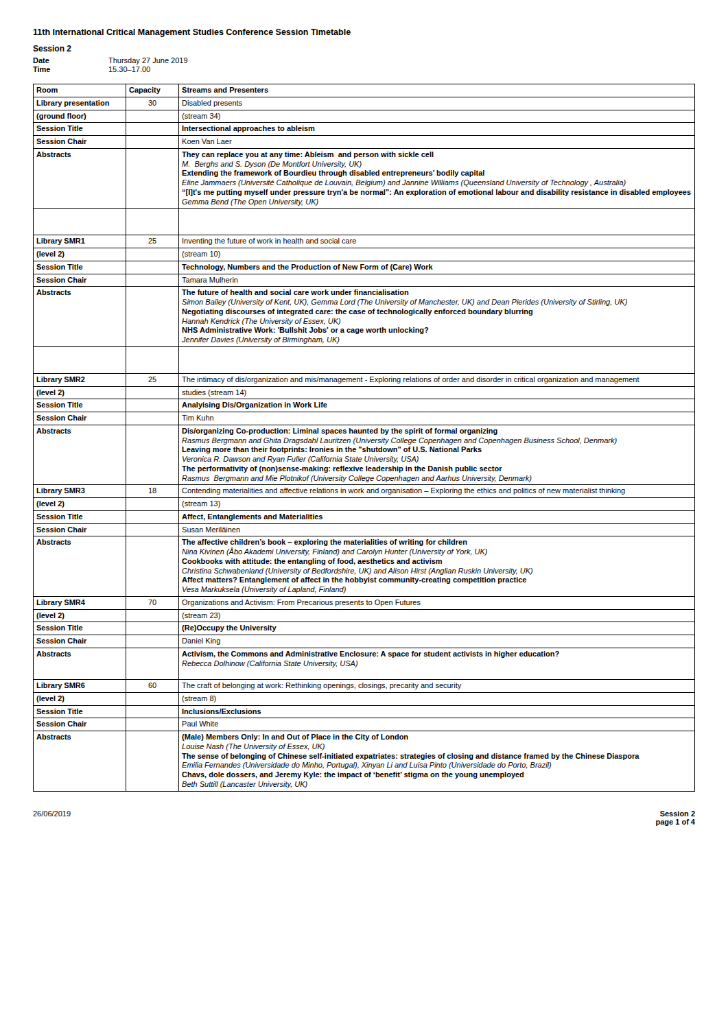11th International Critical Management Studies Conference Session Timetable
Session 2
| Date | Thursday 27 June 2019 |
| Time | 15.30–17.00 |
| Room | Capacity | Streams and Presenters |
| --- | --- | --- |
| Library presentation | 30 | Disabled presents |
| (ground floor) | | (stream 34) |
| Session Title | | Intersectional approaches to ableism |
| Session Chair | | Koen Van Laer |
| Abstracts | | They can replace you at any time: Ableism and person with sickle cell M. Berghs and S. Dyson (De Montfort University, UK) Extending the framework of Bourdieu through disabled entrepreneurs’ bodily capital Eline Jammaers (Université Catholique de Louvain, Belgium) and Jannine Williams (Queensland University of Technology , Australia) “[I]t's me putting myself under pressure tryn'a be normal”: An exploration of emotional labour and disability resistance in disabled employees Gemma Bend (The Open University, UK) |
| Library SMR1 | 25 | Inventing the future of work in health and social care |
| (level 2) | | (stream 10) |
| Session Title | | Technology, Numbers and the Production of New Form of (Care) Work |
| Session Chair | | Tamara Mulherin |
| Abstracts | | The future of health and social care work under financialisation Simon Bailey (University of Kent, UK), Gemma Lord (The University of Manchester, UK) and Dean Pierides (University of Stirling, UK) Negotiating discourses of integrated care: the case of technologically enforced boundary blurring Hannah Kendrick (The University of Essex, UK) NHS Administrative Work: 'Bullshit Jobs' or a cage worth unlocking? Jennifer Davies (University of Birmingham, UK) |
| Library SMR2 | 25 | The intimacy of dis/organization and mis/management - Exploring relations of order and disorder in critical organization and management |
| (level 2) | | studies (stream 14) |
| Session Title | | Analyising Dis/Organization in Work Life |
| Session Chair | | Tim Kuhn |
| Abstracts | | Dis/organizing Co-production: Liminal spaces haunted by the spirit of formal organizing Rasmus Bergmann and Ghita Dragsdahl Lauritzen (University College Copenhagen and Copenhagen Business School, Denmark) Leaving more than their footprints: Ironies in the "shutdown" of U.S. National Parks Veronica R. Dawson and Ryan Fuller (California State University, USA) The performativity of (non)sense-making: reflexive leadership in the Danish public sector Rasmus Bergmann and Mie Plotnikof (University College Copenhagen and Aarhus University, Denmark) |
| Library SMR3 | 18 | Contending materialities and affective relations in work and organisation – Exploring the ethics and politics of new materialist thinking |
| (level 2) | | (stream 13) |
| Session Title | | Affect, Entanglements and Materialities |
| Session Chair | | Susan Meriläinen |
| Abstracts | | The affective children’s book – exploring the materialities of writing for children Nina Kivinen (Åbo Akademi University, Finland) and Carolyn Hunter (University of York, UK) Cookbooks with attitude: the entangling of food, aesthetics and activism Christina Schwabenland (University of Bedfordshire, UK) and Alison Hirst (Anglian Ruskin University, UK) Affect matters? Entanglement of affect in the hobbyist community-creating competition practice Vesa Markuksela (University of Lapland, Finland) |
| Library SMR4 | 70 | Organizations and Activism: From Precarious presents to Open Futures |
| (level 2) | | (stream 23) |
| Session Title | | (Re)Occupy the University |
| Session Chair | | Daniel King |
| Abstracts | | Activism, the Commons and Administrative Enclosure: A space for student activists in higher education? Rebecca Dolhinow (California State University, USA) |
| Library SMR6 | 60 | The craft of belonging at work: Rethinking openings, closings, precarity and security |
| (level 2) | | (stream 8) |
| Session Title | | Inclusions/Exclusions |
| Session Chair | | Paul White |
| Abstracts | | (Male) Members Only: In and Out of Place in the City of London Louise Nash (The University of Essex, UK) The sense of belonging of Chinese self-initiated expatriates: strategies of closing and distance framed by the Chinese Diaspora Emilia Fernandes (Universidade do Minho, Portugal), Xinyan Li and Luisa Pinto (Universidade do Porto, Brazil) Chavs, dole dossers, and Jeremy Kyle: the impact of ‘benefit’ stigma on the young unemployed Beth Suttill (Lancaster University, UK) |
26/06/2019
Session 2
page 1 of 4